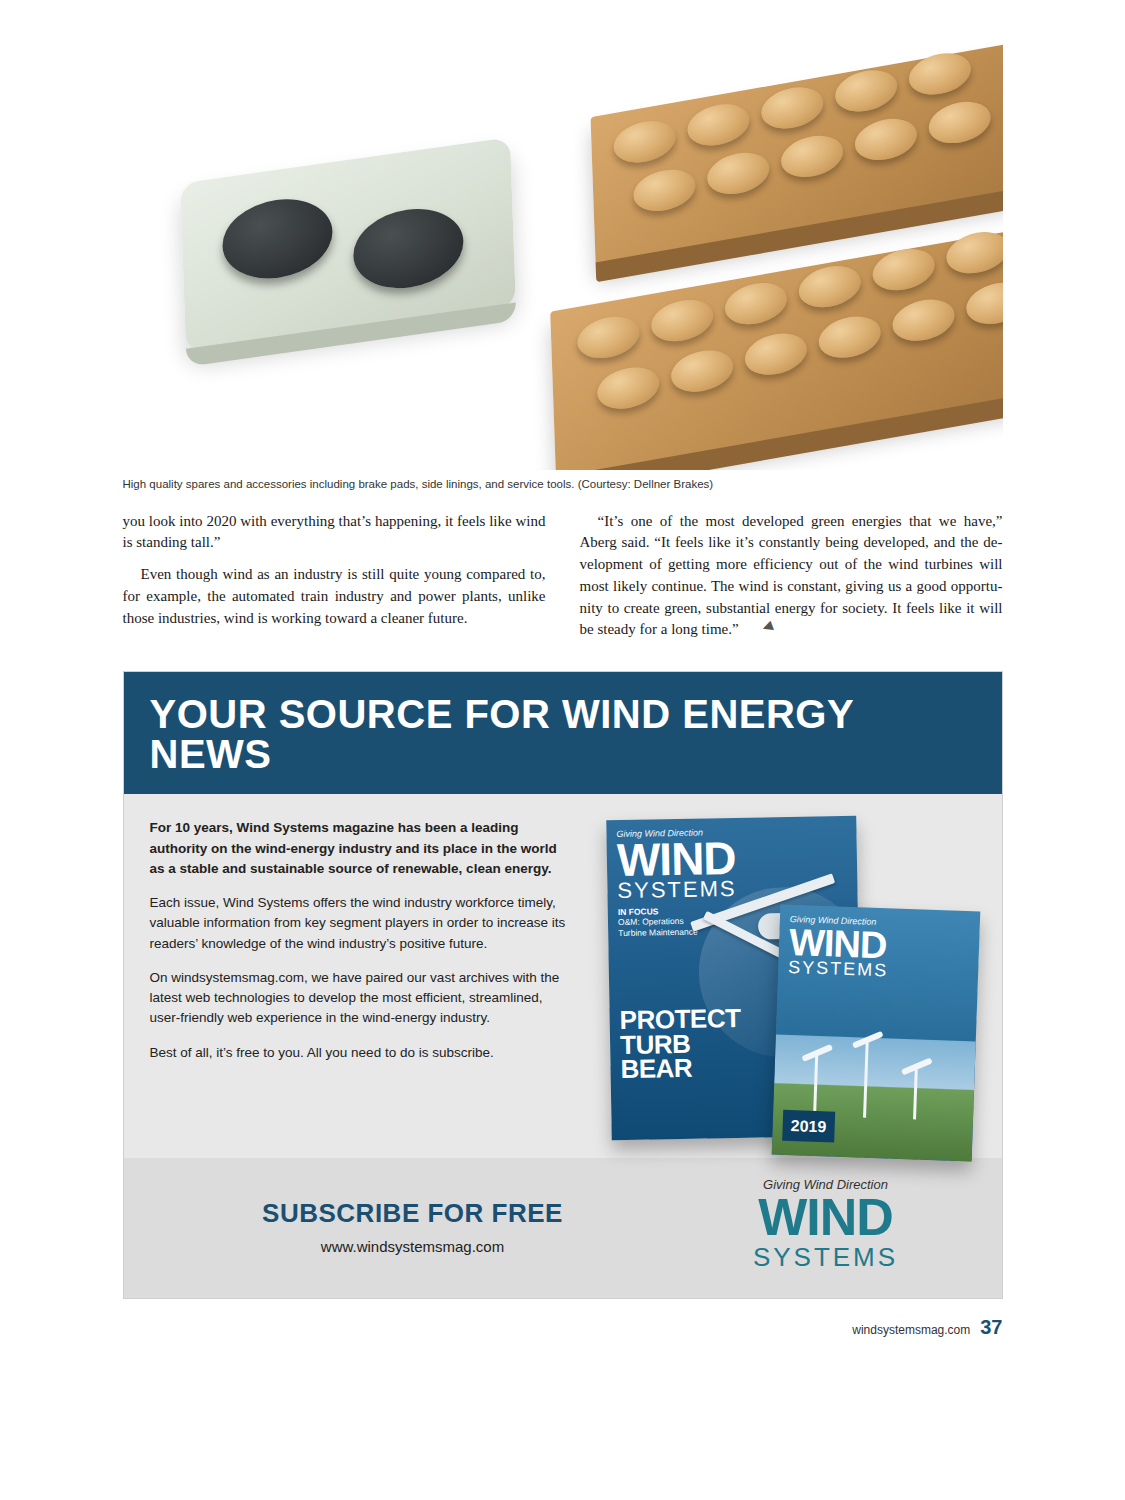High quality spares and accessories including brake pads, side linings, and service tools. (Courtesy: Dellner Brakes)
you look into 2020 with everything that’s happening, it feels like wind is standing tall.”
Even though wind as an industry is still quite young compared to, for example, the automated train industry and power plants, unlike those industries, wind is working toward a cleaner future.
“It’s one of the most developed green energies that we have,” Aberg said. “It feels like it’s constantly being developed, and the development of getting more efficiency out of the wind turbines will most likely continue. The wind is constant, giving us a good opportunity to create green, substantial energy for society. It feels like it will be steady for a long time.”◀
YOUR SOURCE FOR WIND ENERGY NEWS
For 10 years, Wind Systems magazine has been a leading authority on the wind-energy industry and its place in the world as a stable and sustainable source of renewable, clean energy.
Each issue, Wind Systems offers the wind industry workforce timely, valuable information from key segment players in order to increase its readers’ knowledge of the wind industry’s positive future.
On windsystemsmag.com, we have paired our vast archives with the latest web technologies to develop the most efficient, streamlined, user-friendly web experience in the wind-energy industry.
Best of all, it’s free to you. All you need to do is subscribe.
Giving Wind Direction
WIND SYSTEMS
IN FOCUS O&M: Operations
Turbine Maintenance
PROTECT
TURB
BEAR
Giving Wind Direction
WIND SYSTEMS
2019
SUBSCRIBE FOR FREE www.windsystemsmag.com
Giving Wind Direction
WIND
SYSTEMS
windsystemsmag.com 37